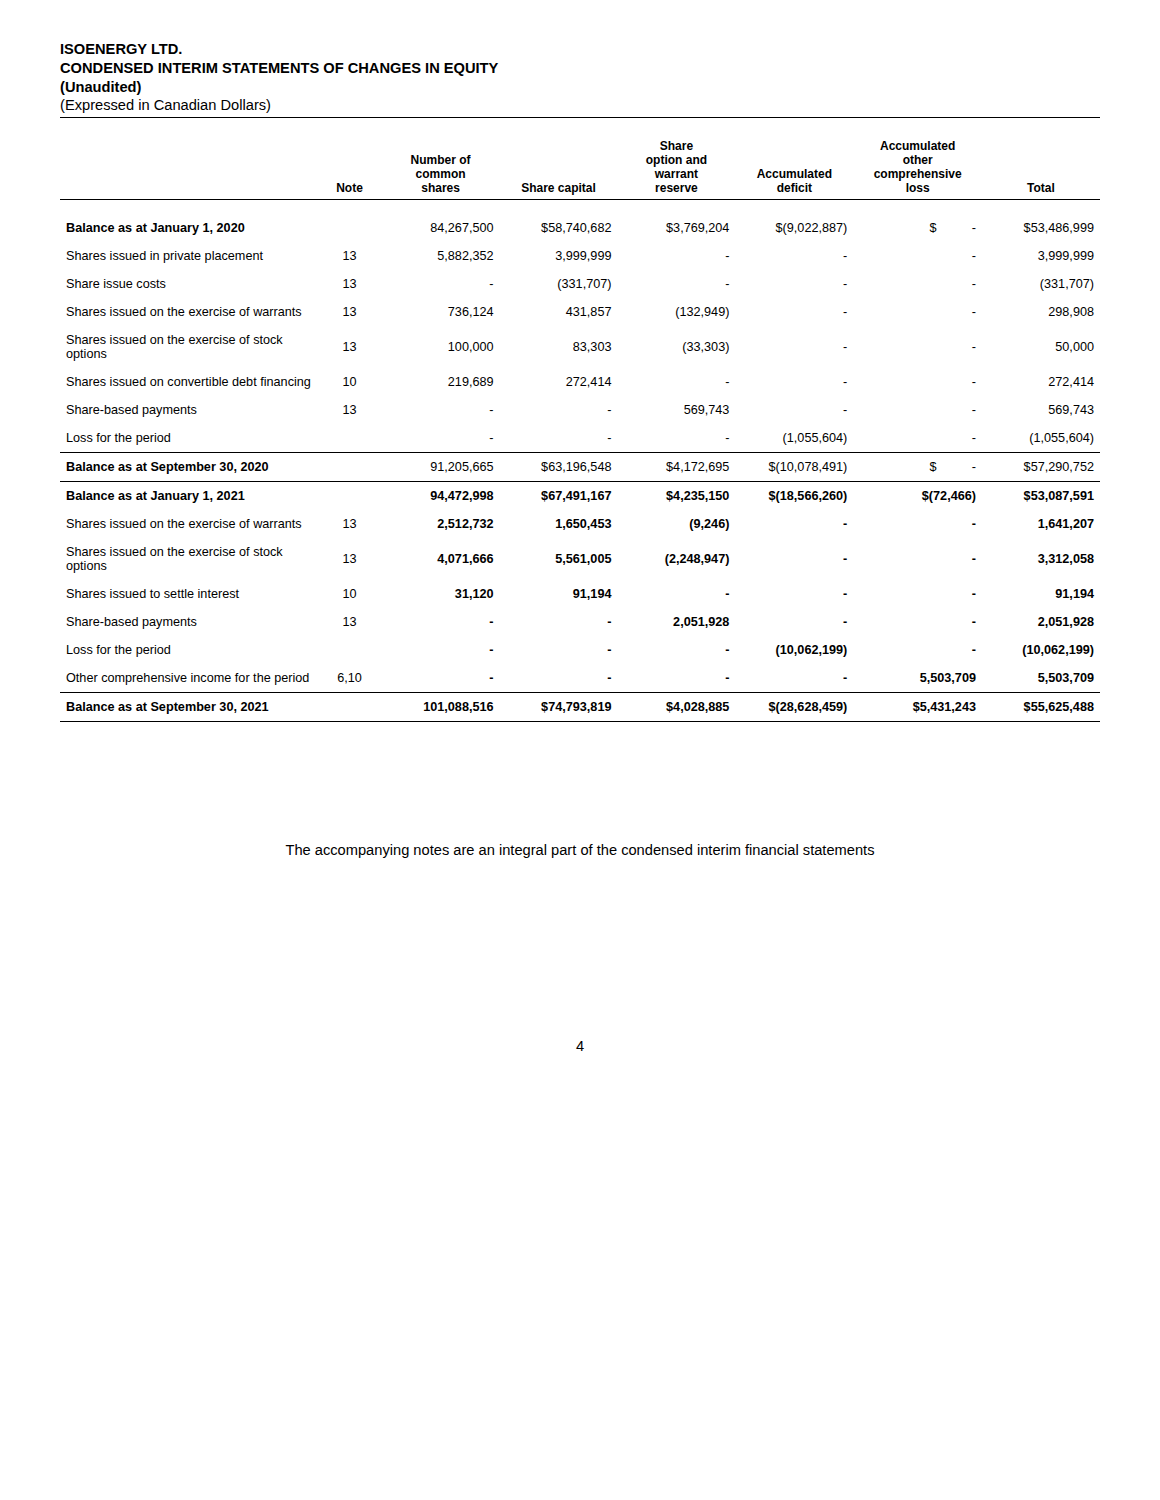ISOENERGY LTD.
CONDENSED INTERIM STATEMENTS OF CHANGES IN EQUITY
(Unaudited)
(Expressed in Canadian Dollars)
| | Note | Number of common shares | Share capital | Share option and warrant reserve | Accumulated deficit | Accumulated other comprehensive loss | Total |
| --- | --- | --- | --- | --- | --- | --- | --- |
| Balance as at January 1, 2020 | | 84,267,500 | $58,740,682 | $3,769,204 | $(9,022,887) | $ - | $53,486,999 |
| Shares issued in private placement | 13 | 5,882,352 | 3,999,999 | - | - | - | 3,999,999 |
| Share issue costs | 13 | - | (331,707) | - | - | - | (331,707) |
| Shares issued on the exercise of warrants | 13 | 736,124 | 431,857 | (132,949) | - | - | 298,908 |
| Shares issued on the exercise of stock options | 13 | 100,000 | 83,303 | (33,303) | - | - | 50,000 |
| Shares issued on convertible debt financing | 10 | 219,689 | 272,414 | - | - | - | 272,414 |
| Share-based payments | 13 | - | - | 569,743 | - | - | 569,743 |
| Loss for the period | | - | - | - | (1,055,604) | - | (1,055,604) |
| Balance as at September 30, 2020 | | 91,205,665 | $63,196,548 | $4,172,695 | $(10,078,491) | $ - | $57,290,752 |
| Balance as at January 1, 2021 | | 94,472,998 | $67,491,167 | $4,235,150 | $(18,566,260) | $(72,466) | $53,087,591 |
| Shares issued on the exercise of warrants | 13 | 2,512,732 | 1,650,453 | (9,246) | - | - | 1,641,207 |
| Shares issued on the exercise of stock options | 13 | 4,071,666 | 5,561,005 | (2,248,947) | - | - | 3,312,058 |
| Shares issued to settle interest | 10 | 31,120 | 91,194 | - | - | - | 91,194 |
| Share-based payments | 13 | - | - | 2,051,928 | - | - | 2,051,928 |
| Loss for the period | | - | - | - | (10,062,199) | - | (10,062,199) |
| Other comprehensive income for the period | 6,10 | - | - | - | - | 5,503,709 | 5,503,709 |
| Balance as at September 30, 2021 | | 101,088,516 | $74,793,819 | $4,028,885 | $(28,628,459) | $5,431,243 | $55,625,488 |
The accompanying notes are an integral part of the condensed interim financial statements
4